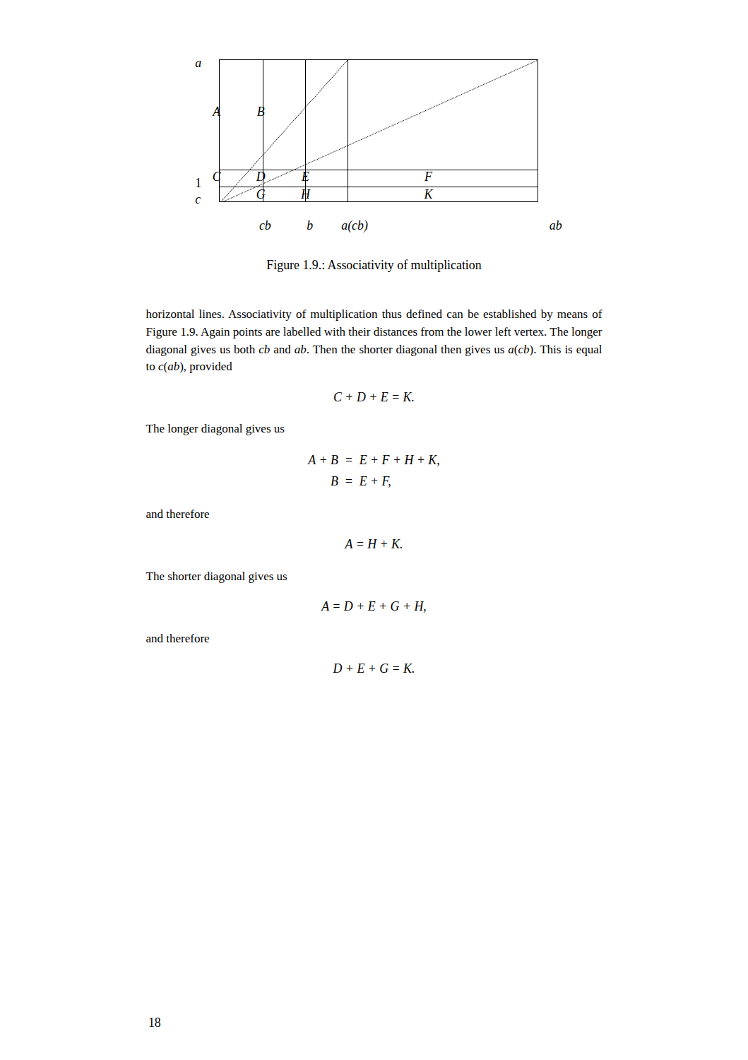a 1 c
A B C D E F G H K cb b a(cb) ab
Figure 1.9.: Associativity of multiplication
horizontal lines. Associativity of multiplication thus defined can be established by means of Figure 1.9. Again points are labelled with their distances from the lower left vertex. The longer diagonal gives us both cb and ab. Then the shorter diagonal then gives us a(cb). This is equal to c(ab), provided
C + D + E = K.
The longer diagonal gives us
| A + B | = | E + F + H + K , |
| B | = | E + F , |
and therefore
A = H + K.
The shorter diagonal gives us
A = D + E + G + H,
and therefore
D + E + G = K.
18